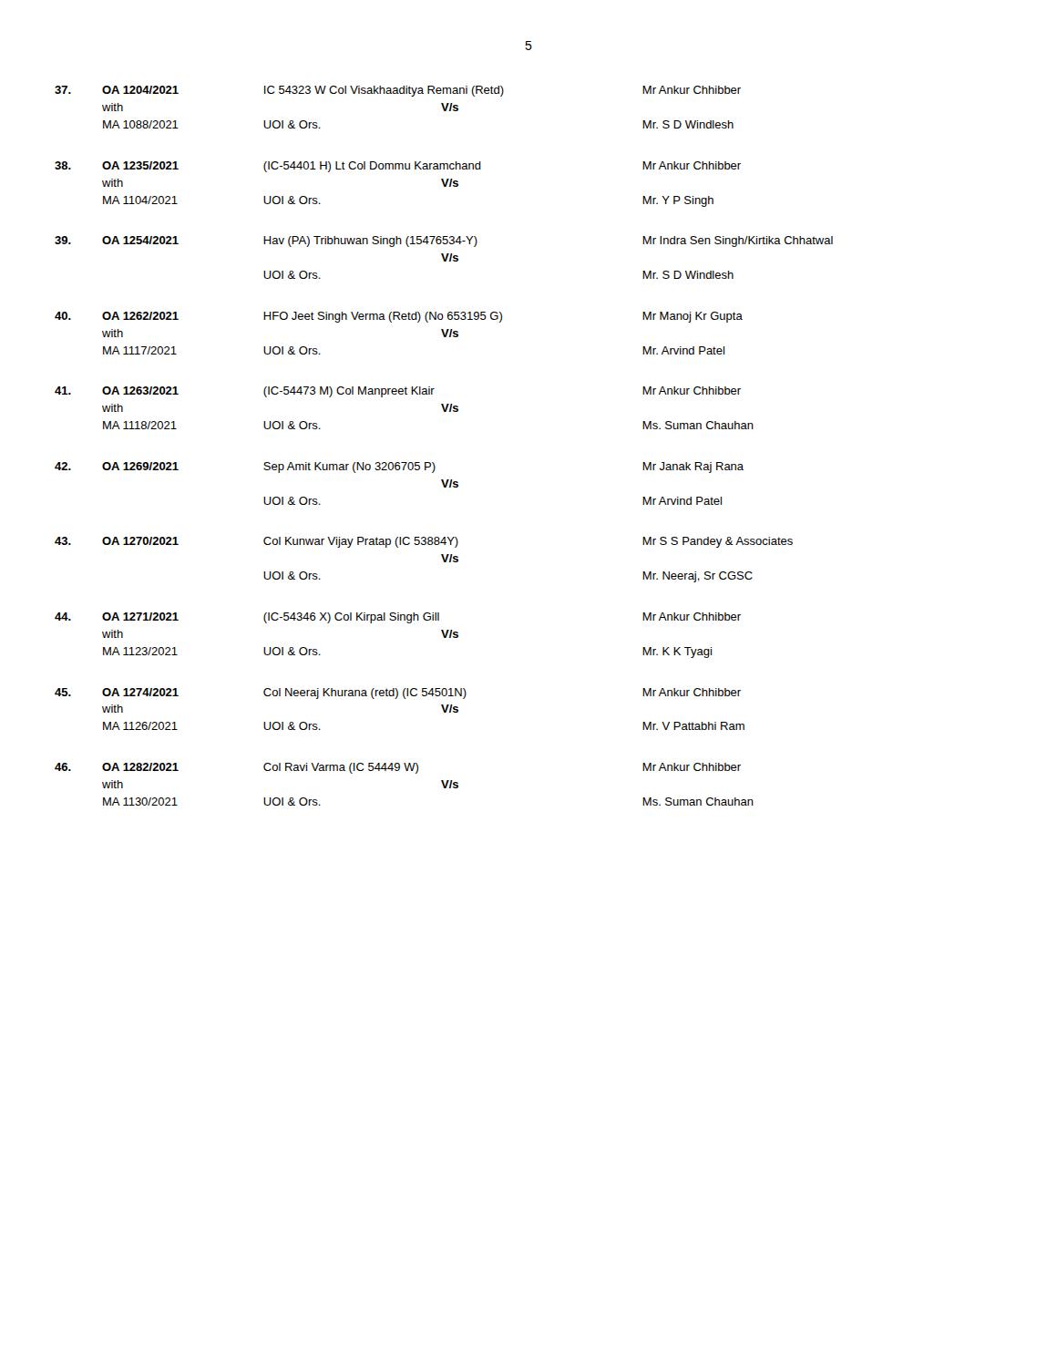5
| 37. | OA 1204/2021 with MA 1088/2021 | IC 54323 W Col Visakhaaditya Remani (Retd) V/s UOI & Ors. | Mr Ankur Chhibber Mr. S D Windlesh |
| 38. | OA 1235/2021 with MA 1104/2021 | (IC-54401 H) Lt Col Dommu Karamchand V/s UOI & Ors. | Mr Ankur Chhibber Mr. Y P Singh |
| 39. | OA 1254/2021 | Hav (PA) Tribhuwan Singh (15476534-Y) V/s UOI & Ors. | Mr Indra Sen Singh/Kirtika Chhatwal Mr. S D Windlesh |
| 40. | OA 1262/2021 with MA 1117/2021 | HFO Jeet Singh Verma (Retd) (No 653195 G) V/s UOI & Ors. | Mr Manoj Kr Gupta Mr. Arvind Patel |
| 41. | OA 1263/2021 with MA 1118/2021 | (IC-54473 M) Col Manpreet Klair V/s UOI & Ors. | Mr Ankur Chhibber Ms. Suman Chauhan |
| 42. | OA 1269/2021 | Sep Amit Kumar (No 3206705 P) V/s UOI & Ors. | Mr Janak Raj Rana Mr Arvind Patel |
| 43. | OA 1270/2021 | Col Kunwar Vijay Pratap (IC 53884Y) V/s UOI & Ors. | Mr S S Pandey & Associates Mr. Neeraj, Sr CGSC |
| 44. | OA 1271/2021 with MA 1123/2021 | (IC-54346 X) Col Kirpal Singh Gill V/s UOI & Ors. | Mr Ankur Chhibber Mr. K K Tyagi |
| 45. | OA 1274/2021 with MA 1126/2021 | Col Neeraj Khurana (retd) (IC 54501N) V/s UOI & Ors. | Mr Ankur Chhibber Mr. V Pattabhi Ram |
| 46. | OA 1282/2021 with MA 1130/2021 | Col Ravi Varma (IC 54449 W) V/s UOI & Ors. | Mr Ankur Chhibber Ms. Suman Chauhan |